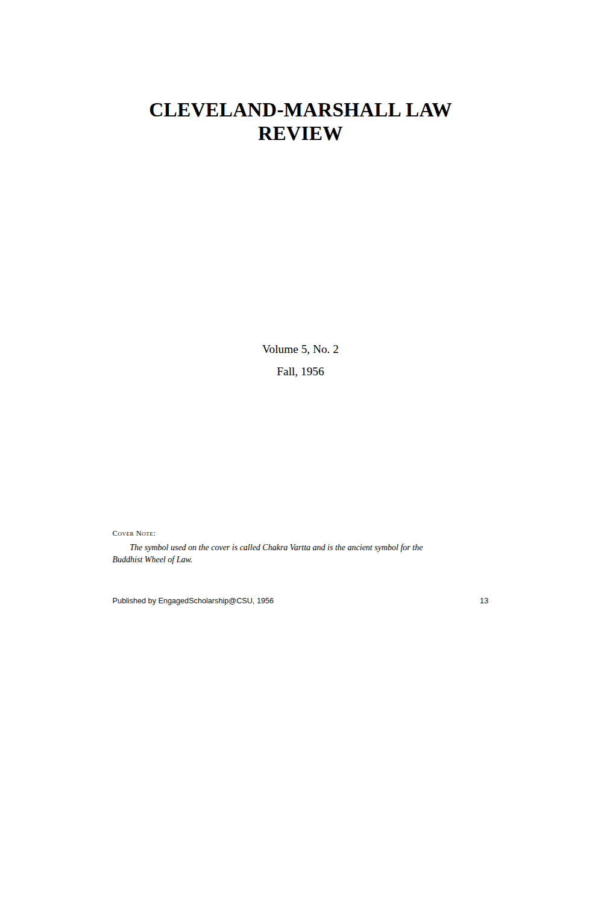CLEVELAND-MARSHALL LAW REVIEW
Volume 5, No. 2 Fall, 1956
Cover Note:
The symbol used on the cover is called Chakra Vartta and is the ancient symbol for the Buddhist Wheel of Law.
Published by EngagedScholarship@CSU, 1956 13